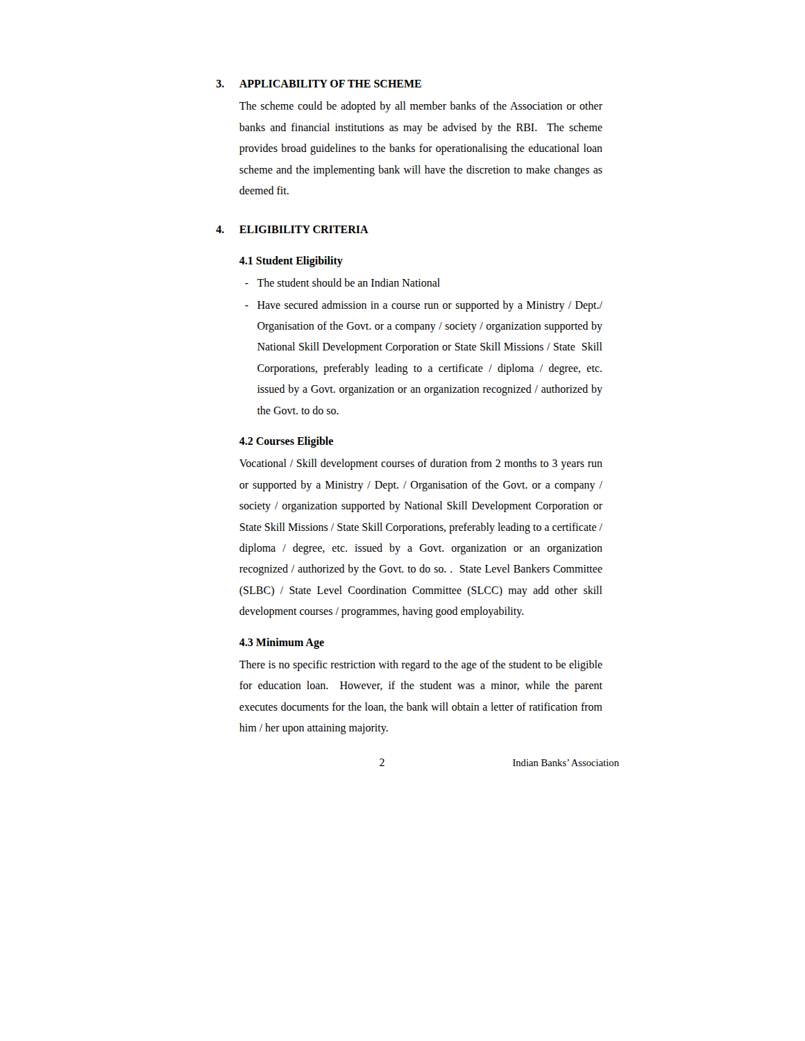3.
APPLICABILITY OF THE SCHEME
The scheme could be adopted by all member banks of the Association or other banks and financial institutions as may be advised by the RBI. The scheme provides broad guidelines to the banks for operationalising the educational loan scheme and the implementing bank will have the discretion to make changes as deemed fit.
4.
ELIGIBILITY CRITERIA
4.1 Student Eligibility
The student should be an Indian National
Have secured admission in a course run or supported by a Ministry / Dept./ Organisation of the Govt. or a company / society / organization supported by National Skill Development Corporation or State Skill Missions / State Skill Corporations, preferably leading to a certificate / diploma / degree, etc. issued by a Govt. organization or an organization recognized / authorized by the Govt. to do so.
4.2 Courses Eligible
Vocational / Skill development courses of duration from 2 months to 3 years run or supported by a Ministry / Dept. / Organisation of the Govt. or a company / society / organization supported by National Skill Development Corporation or State Skill Missions / State Skill Corporations, preferably leading to a certificate / diploma / degree, etc. issued by a Govt. organization or an organization recognized / authorized by the Govt. to do so. . State Level Bankers Committee (SLBC) / State Level Coordination Committee (SLCC) may add other skill development courses / programmes, having good employability.
4.3 Minimum Age
There is no specific restriction with regard to the age of the student to be eligible for education loan. However, if the student was a minor, while the parent executes documents for the loan, the bank will obtain a letter of ratification from him / her upon attaining majority.
2 Indian Banks’ Association